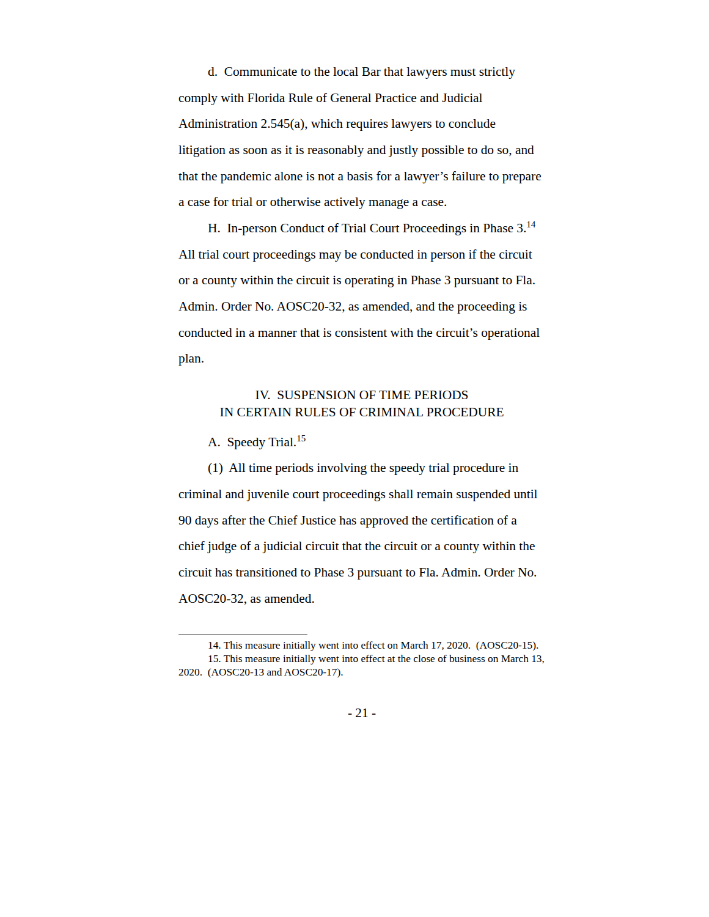d. Communicate to the local Bar that lawyers must strictly comply with Florida Rule of General Practice and Judicial Administration 2.545(a), which requires lawyers to conclude litigation as soon as it is reasonably and justly possible to do so, and that the pandemic alone is not a basis for a lawyer’s failure to prepare a case for trial or otherwise actively manage a case.
H. In-person Conduct of Trial Court Proceedings in Phase 3.14 All trial court proceedings may be conducted in person if the circuit or a county within the circuit is operating in Phase 3 pursuant to Fla. Admin. Order No. AOSC20-32, as amended, and the proceeding is conducted in a manner that is consistent with the circuit’s operational plan.
IV. SUSPENSION OF TIME PERIODS
IN CERTAIN RULES OF CRIMINAL PROCEDURE
A. Speedy Trial.15
(1) All time periods involving the speedy trial procedure in criminal and juvenile court proceedings shall remain suspended until 90 days after the Chief Justice has approved the certification of a chief judge of a judicial circuit that the circuit or a county within the circuit has transitioned to Phase 3 pursuant to Fla. Admin. Order No. AOSC20-32, as amended.
14. This measure initially went into effect on March 17, 2020. (AOSC20-15).
15. This measure initially went into effect at the close of business on March 13, 2020. (AOSC20-13 and AOSC20-17).
- 21 -